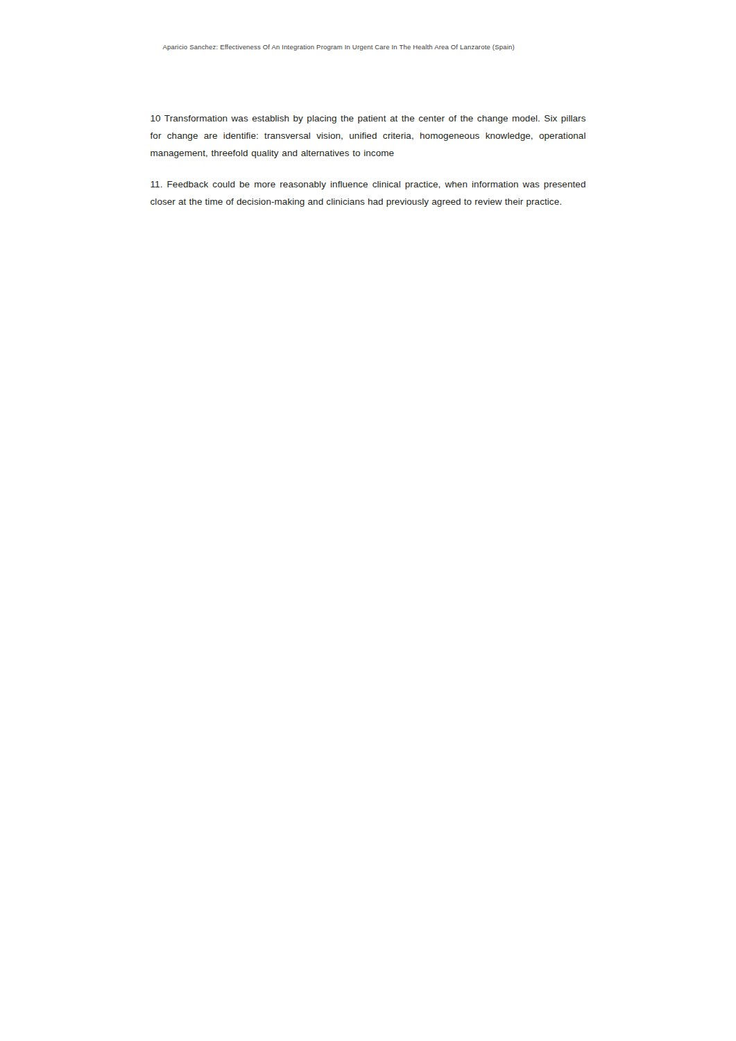Aparicio Sanchez: Effectiveness Of An Integration Program In Urgent Care In The Health Area Of Lanzarote (Spain)
10 Transformation was establish by placing the patient at the center of the change model. Six pillars for change are identifie: transversal vision, unified criteria, homogeneous knowledge, operational management, threefold quality and alternatives to income
11. Feedback could be more reasonably influence clinical practice, when information was presented closer at the time of decision-making and clinicians had previously agreed to review their practice.